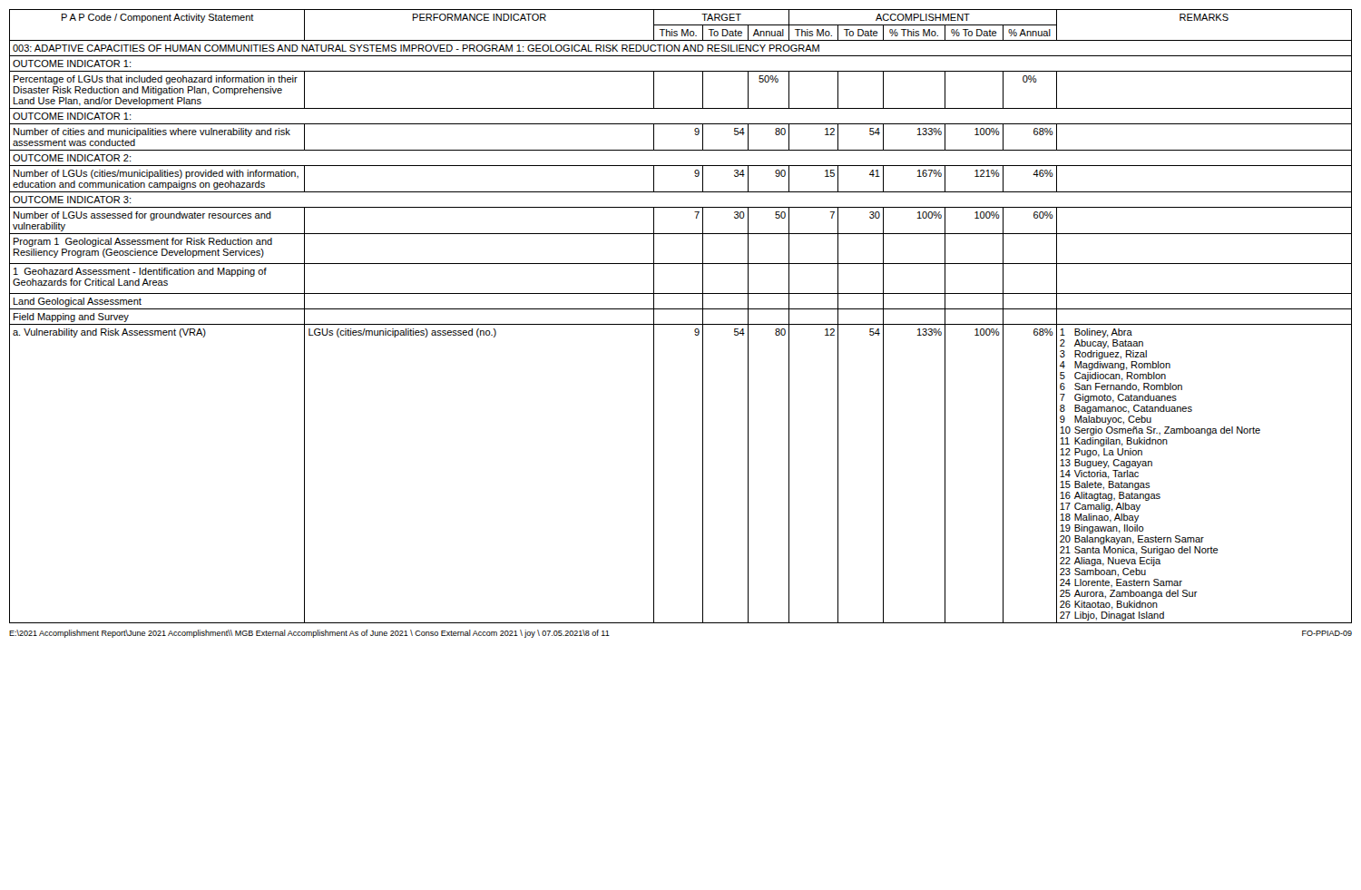| P A P Code / Component Activity Statement | PERFORMANCE INDICATOR | TARGET | ACCOMPLISHMENT | REMARKS |
| --- | --- | --- | --- | --- |
| This Mo. | To Date | Annual | This Mo. | To Date | % This Mo. | % To Date | % Annual |
| 003: ADAPTIVE CAPACITIES OF HUMAN COMMUNITIES AND NATURAL SYSTEMS IMPROVED - PROGRAM 1: GEOLOGICAL RISK REDUCTION AND RESILIENCY PROGRAM |
| OUTCOME INDICATOR 1: |
| Percentage of LGUs that included geohazard information in their Disaster Risk Reduction and Mitigation Plan, Comprehensive Land Use Plan, and/or Development Plans | | | | 50% | | | | | 0% | |
| OUTCOME INDICATOR 1: |
| Number of cities and municipalities where vulnerability and risk assessment was conducted | | 9 | 54 | 80 | 12 | 54 | 133% | 100% | 68% | |
| OUTCOME INDICATOR 2: |
| Number of LGUs (cities/municipalities) provided with information, education and communication campaigns on geohazards | | 9 | 34 | 90 | 15 | 41 | 167% | 121% | 46% | |
| OUTCOME INDICATOR 3: |
| Number of LGUs assessed for groundwater resources and vulnerability | | 7 | 30 | 50 | 7 | 30 | 100% | 100% | 60% | |
| Program 1 Geological Assessment for Risk Reduction and Resiliency Program (Geoscience Development Services) | | | | | | | | | | |
| 1 Geohazard Assessment - Identification and Mapping of Geohazards for Critical Land Areas | | | | | | | | | | |
| Land Geological Assessment | | | | | | | | | | |
| Field Mapping and Survey | | | | | | | | | | |
| a. Vulnerability and Risk Assessment (VRA) | LGUs (cities/municipalities) assessed (no.) | 9 | 54 | 80 | 12 | 54 | 133% | 100% | 68% | 1 Boliney, Abra 2 Abucay, Bataan 3 Rodriguez, Rizal 4 Magdiwang, Romblon 5 Cajidiocan, Romblon 6 San Fernando, Romblon 7 Gigmoto, Catanduanes 8 Bagamanoc, Catanduanes 9 Malabuyoc, Cebu 10 Sergio Osmeña Sr., Zamboanga del Norte 11 Kadingilan, Bukidnon 12 Pugo, La Union 13 Buguey, Cagayan 14 Victoria, Tarlac 15 Balete, Batangas 16 Alitagtag, Batangas 17 Camalig, Albay 18 Malinao, Albay 19 Bingawan, Iloilo 20 Balangkayan, Eastern Samar 21 Santa Monica, Surigao del Norte 22 Aliaga, Nueva Ecija 23 Samboan, Cebu 24 Llorente, Eastern Samar 25 Aurora, Zamboanga del Sur 26 Kitaotao, Bukidnon 27 Libjo, Dinagat Island |
E:\2021 Accomplishment Report\June 2021 Accomplishment\\ MGB External Accomplishment As of June 2021 \ Conso External Accom 2021 \ joy \ 07.05.2021\8 of 11 FO-PPIAD-09